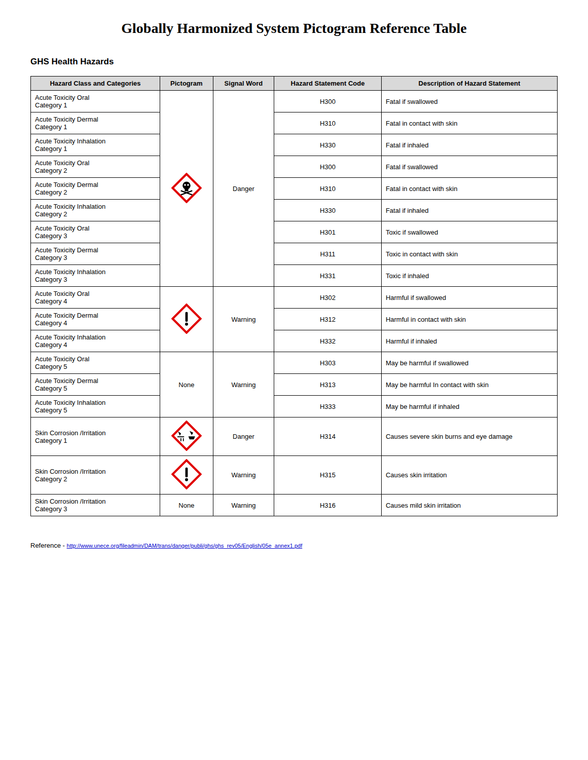Globally Harmonized System Pictogram Reference Table
GHS Health Hazards
| Hazard Class and Categories | Pictogram | Signal Word | Hazard Statement Code | Description of Hazard Statement |
| --- | --- | --- | --- | --- |
| Acute Toxicity Oral Category 1 | | Danger | H300 | Fatal if swallowed |
| Acute Toxicity Dermal Category 1 | H310 | Fatal in contact with skin |
| Acute Toxicity Inhalation Category 1 | H330 | Fatal if inhaled |
| Acute Toxicity Oral Category 2 | H300 | Fatal if swallowed |
| Acute Toxicity Dermal Category 2 | H310 | Fatal in contact with skin |
| Acute Toxicity Inhalation Category 2 | H330 | Fatal if inhaled |
| Acute Toxicity Oral Category 3 | H301 | Toxic if swallowed |
| Acute Toxicity Dermal Category 3 | H311 | Toxic in contact with skin |
| Acute Toxicity Inhalation Category 3 | H331 | Toxic if inhaled |
| Acute Toxicity Oral Category 4 | | Warning | H302 | Harmful if swallowed |
| Acute Toxicity Dermal Category 4 | H312 | Harmful in contact with skin |
| Acute Toxicity Inhalation Category 4 | H332 | Harmful if inhaled |
| Acute Toxicity Oral Category 5 | None | Warning | H303 | May be harmful if swallowed |
| Acute Toxicity Dermal Category 5 | H313 | May be harmful In contact with skin |
| Acute Toxicity Inhalation Category 5 | H333 | May be harmful if inhaled |
| Skin Corrosion /Irritation Category 1 | | Danger | H314 | Causes severe skin burns and eye damage |
| Skin Corrosion /Irritation Category 2 | | Warning | H315 | Causes skin irritation |
| Skin Corrosion /Irritation Category 3 | None | Warning | H316 | Causes mild skin irritation |
Reference - http://www.unece.org/fileadmin/DAM/trans/danger/publi/ghs/ghs_rev05/English/05e_annex1.pdf